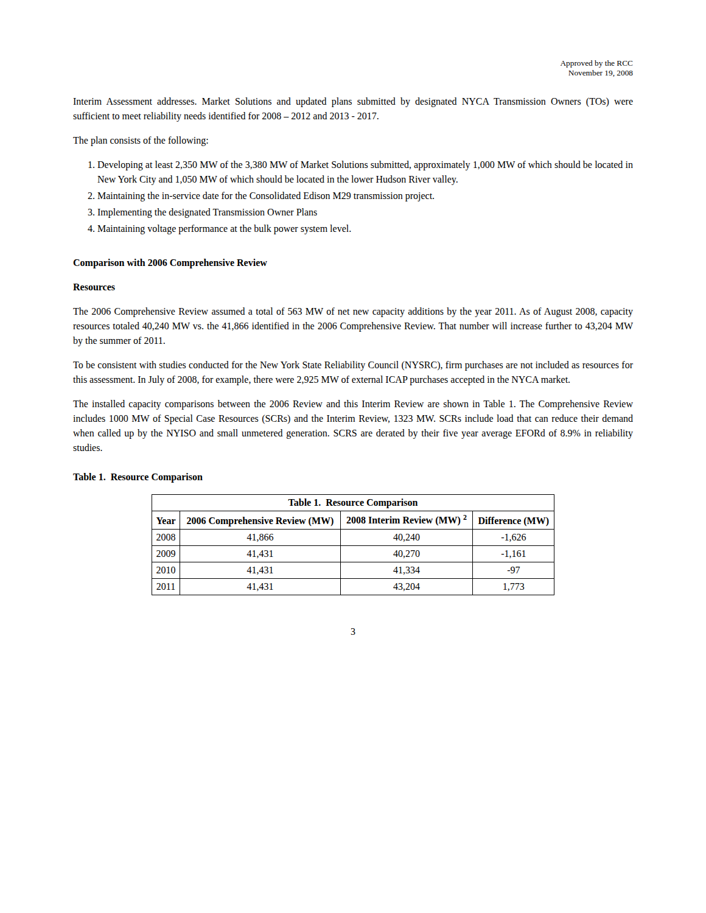Approved by the RCC
November 19, 2008
Interim Assessment addresses. Market Solutions and updated plans submitted by designated NYCA Transmission Owners (TOs) were sufficient to meet reliability needs identified for 2008 – 2012 and 2013 - 2017.
The plan consists of the following:
Developing at least 2,350 MW of the 3,380 MW of Market Solutions submitted, approximately 1,000 MW of which should be located in New York City and 1,050 MW of which should be located in the lower Hudson River valley.
Maintaining the in-service date for the Consolidated Edison M29 transmission project.
Implementing the designated Transmission Owner Plans
Maintaining voltage performance at the bulk power system level.
Comparison with 2006 Comprehensive Review
Resources
The 2006 Comprehensive Review assumed a total of 563 MW of net new capacity additions by the year 2011. As of August 2008, capacity resources totaled 40,240 MW vs. the 41,866 identified in the 2006 Comprehensive Review. That number will increase further to 43,204 MW by the summer of 2011.
To be consistent with studies conducted for the New York State Reliability Council (NYSRC), firm purchases are not included as resources for this assessment. In July of 2008, for example, there were 2,925 MW of external ICAP purchases accepted in the NYCA market.
The installed capacity comparisons between the 2006 Review and this Interim Review are shown in Table 1. The Comprehensive Review includes 1000 MW of Special Case Resources (SCRs) and the Interim Review, 1323 MW. SCRs include load that can reduce their demand when called up by the NYISO and small unmetered generation. SCRS are derated by their five year average EFORd of 8.9% in reliability studies.
Table 1. Resource Comparison
| Table 1. Resource Comparison |
| Year | 2006 Comprehensive Review (MW) | 2008 Interim Review (MW) 2 | Difference (MW) |
| 2008 | 41,866 | 40,240 | -1,626 |
| 2009 | 41,431 | 40,270 | -1,161 |
| 2010 | 41,431 | 41,334 | -97 |
| 2011 | 41,431 | 43,204 | 1,773 |
3